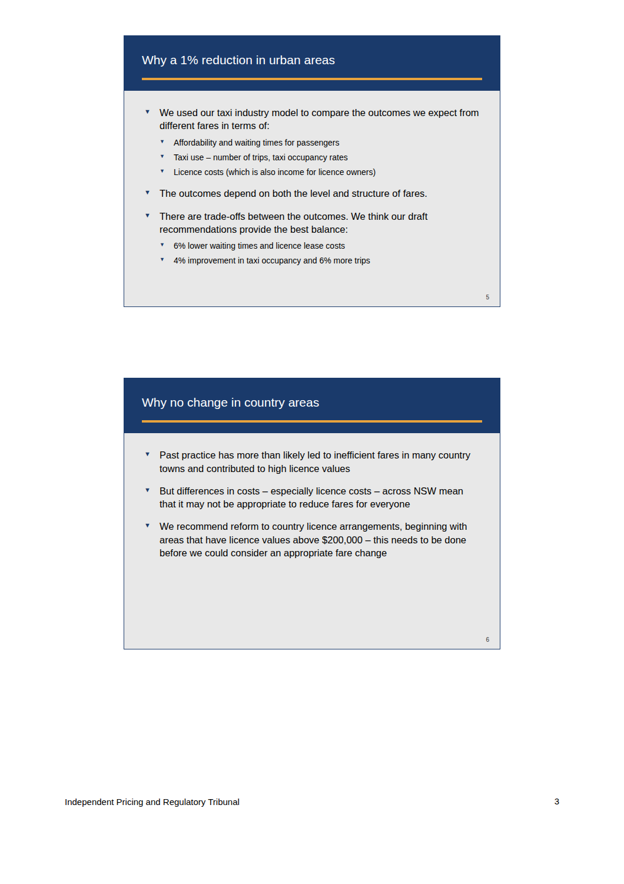Why a 1% reduction in urban areas
We used our taxi industry model to compare the outcomes we expect from different fares in terms of:
Affordability and waiting times for passengers
Taxi use – number of trips, taxi occupancy rates
Licence costs (which is also income for licence owners)
The outcomes depend on both the level and structure of fares.
There are trade-offs between the outcomes. We think our draft recommendations provide the best balance:
6% lower waiting times and licence lease costs
4% improvement in taxi occupancy and 6% more trips
5
Why no change in country areas
Past practice has more than likely led to inefficient fares in many country towns and contributed to high licence values
But differences in costs – especially licence costs – across NSW mean that it may not be appropriate to reduce fares for everyone
We recommend reform to country licence arrangements, beginning with areas that have licence values above $200,000 – this needs to be done before we could consider an appropriate fare change
6
Independent Pricing and Regulatory Tribunal 3